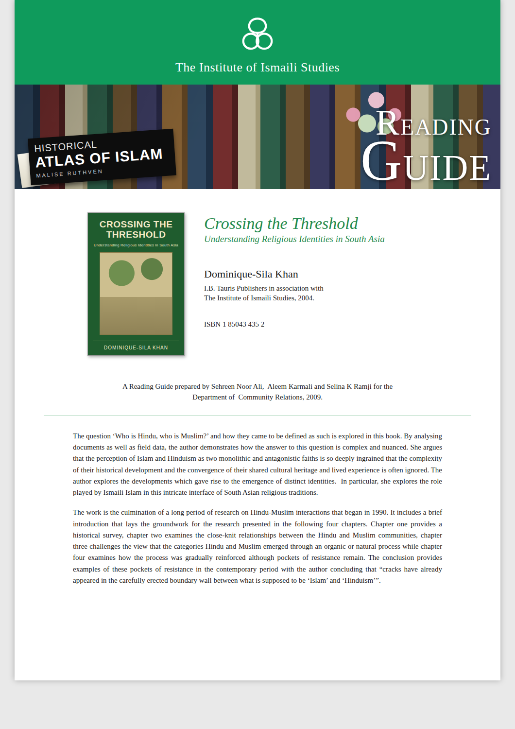The Institute of Ismaili Studies
HISTORICAL
ATLAS OF ISLAM
MALISE RUTHVEN
READING GUIDE
Crossing the
Threshold
Understanding Religious Identities in South Asia
Dominique-Sila Khan
Crossing the Threshold
Understanding Religious Identities in South Asia
Dominique-Sila Khan
I.B. Tauris Publishers in association with
The Institute of Ismaili Studies, 2004.
ISBN 1 85043 435 2
A Reading Guide prepared by Sehreen Noor Ali, Aleem Karmali and Selina K Ramji for the
Department of Community Relations, 2009.
The question ‘Who is Hindu, who is Muslim?’ and how they came to be defined as such is explored in this book. By analysing documents as well as field data, the author demonstrates how the answer to this question is complex and nuanced. She argues that the perception of Islam and Hinduism as two monolithic and antagonistic faiths is so deeply ingrained that the complexity of their historical development and the convergence of their shared cultural heritage and lived experience is often ignored. The author explores the developments which gave rise to the emergence of distinct identities. In particular, she explores the role played by Ismaili Islam in this intricate interface of South Asian religious traditions.
The work is the culmination of a long period of research on Hindu-Muslim interactions that began in 1990. It includes a brief introduction that lays the groundwork for the research presented in the following four chapters. Chapter one provides a historical survey, chapter two examines the close-knit relationships between the Hindu and Muslim communities, chapter three challenges the view that the categories Hindu and Muslim emerged through an organic or natural process while chapter four examines how the process was gradually reinforced although pockets of resistance remain. The conclusion provides examples of these pockets of resistance in the contemporary period with the author concluding that “cracks have already appeared in the carefully erected boundary wall between what is supposed to be ‘Islam’ and ‘Hinduism’”.